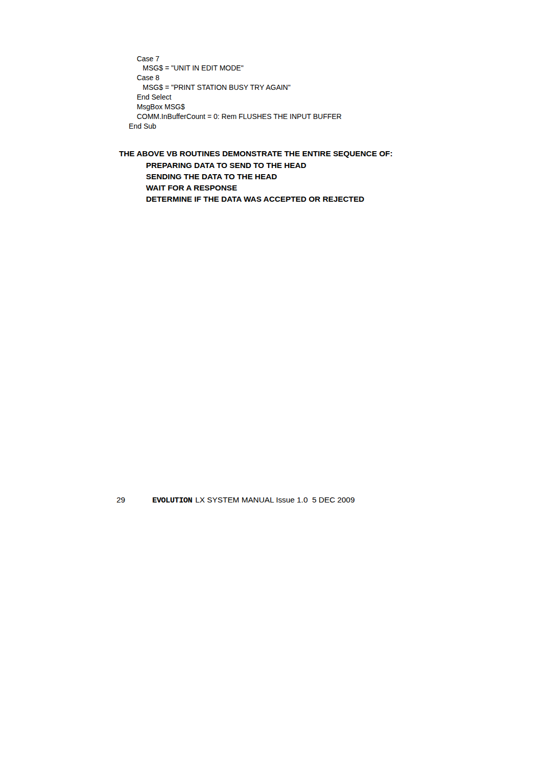Case 7 MSG$ = "UNIT IN EDIT MODE" Case 8 MSG$ = "PRINT STATION BUSY TRY AGAIN" End Select MsgBox MSG$ COMM.InBufferCount = 0: Rem FLUSHES THE INPUT BUFFER End Sub
THE ABOVE VB ROUTINES DEMONSTRATE THE ENTIRE SEQUENCE OF: PREPARING DATA TO SEND TO THE HEAD SENDING THE DATA TO THE HEAD WAIT FOR A RESPONSE DETERMINE IF THE DATA WAS ACCEPTED OR REJECTED
29 EVOLUTION LX SYSTEM MANUAL Issue 1.0 5 DEC 2009